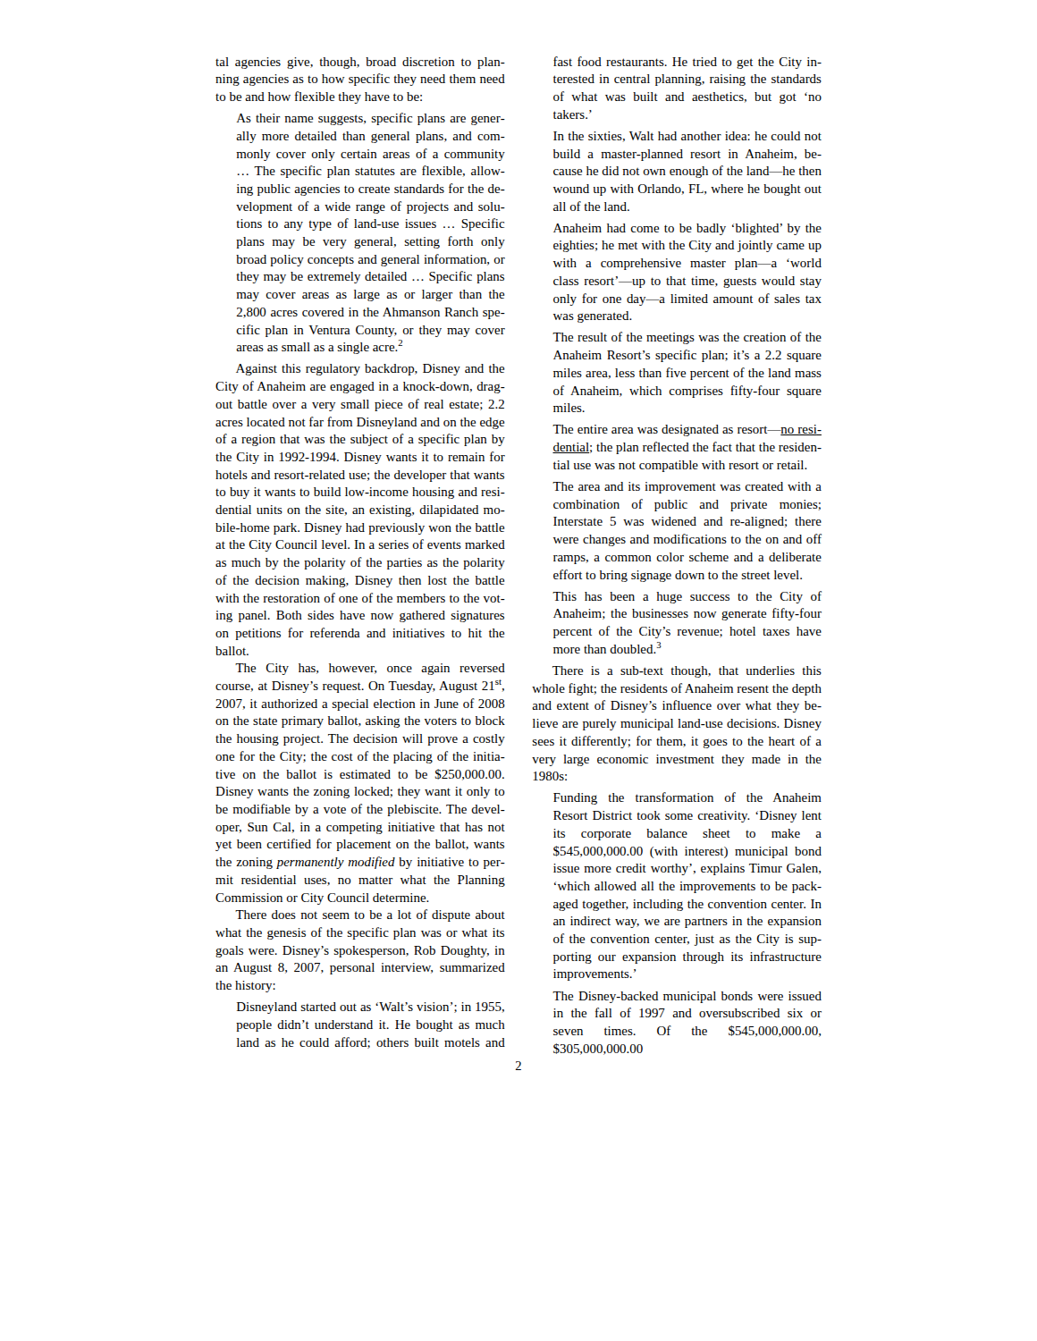tal agencies give, though, broad discretion to planning agencies as to how specific they need them need to be and how flexible they have to be:
As their name suggests, specific plans are generally more detailed than general plans, and commonly cover only certain areas of a community … The specific plan statutes are flexible, allowing public agencies to create standards for the development of a wide range of projects and solutions to any type of land-use issues … Specific plans may be very general, setting forth only broad policy concepts and general information, or they may be extremely detailed … Specific plans may cover areas as large as or larger than the 2,800 acres covered in the Ahmanson Ranch specific plan in Ventura County, or they may cover areas as small as a single acre.2
Against this regulatory backdrop, Disney and the City of Anaheim are engaged in a knock-down, drag-out battle over a very small piece of real estate; 2.2 acres located not far from Disneyland and on the edge of a region that was the subject of a specific plan by the City in 1992-1994. Disney wants it to remain for hotels and resort-related use; the developer that wants to buy it wants to build low-income housing and residential units on the site, an existing, dilapidated mobile-home park. Disney had previously won the battle at the City Council level. In a series of events marked as much by the polarity of the parties as the polarity of the decision making, Disney then lost the battle with the restoration of one of the members to the voting panel. Both sides have now gathered signatures on petitions for referenda and initiatives to hit the ballot.
The City has, however, once again reversed course, at Disney’s request. On Tuesday, August 21st, 2007, it authorized a special election in June of 2008 on the state primary ballot, asking the voters to block the housing project. The decision will prove a costly one for the City; the cost of the placing of the initiative on the ballot is estimated to be $250,000.00. Disney wants the zoning locked; they want it only to be modifiable by a vote of the plebiscite. The developer, Sun Cal, in a competing initiative that has not yet been certified for placement on the ballot, wants the zoning permanently modified by initiative to permit residential uses, no matter what the Planning Commission or City Council determine.
There does not seem to be a lot of dispute about what the genesis of the specific plan was or what its goals were. Disney’s spokesperson, Rob Doughty, in an August 8, 2007, personal interview, summarized the history:
Disneyland started out as ‘Walt’s vision’; in 1955, people didn’t understand it. He bought as much land as he could afford; others built motels and fast food restaurants. He tried to get the City interested in central planning, raising the standards of what was built and aesthetics, but got ‘no takers.’
In the sixties, Walt had another idea: he could not build a master-planned resort in Anaheim, because he did not own enough of the land—he then wound up with Orlando, FL, where he bought out all of the land.
Anaheim had come to be badly ‘blighted’ by the eighties; he met with the City and jointly came up with a comprehensive master plan—a ‘world class resort’—up to that time, guests would stay only for one day—a limited amount of sales tax was generated.
The result of the meetings was the creation of the Anaheim Resort’s specific plan; it’s a 2.2 square miles area, less than five percent of the land mass of Anaheim, which comprises fifty-four square miles.
The entire area was designated as resort—no residential; the plan reflected the fact that the residential use was not compatible with resort or retail.
The area and its improvement was created with a combination of public and private monies; Interstate 5 was widened and re-aligned; there were changes and modifications to the on and off ramps, a common color scheme and a deliberate effort to bring signage down to the street level.
This has been a huge success to the City of Anaheim; the businesses now generate fifty-four percent of the City’s revenue; hotel taxes have more than doubled.3
There is a sub-text though, that underlies this whole fight; the residents of Anaheim resent the depth and extent of Disney’s influence over what they believe are purely municipal land-use decisions. Disney sees it differently; for them, it goes to the heart of a very large economic investment they made in the 1980s:
Funding the transformation of the Anaheim Resort District took some creativity. ‘Disney lent its corporate balance sheet to make a $545,000,000.00 (with interest) municipal bond issue more credit worthy’, explains Timur Galen, ‘which allowed all the improvements to be packaged together, including the convention center. In an indirect way, we are partners in the expansion of the convention center, just as the City is supporting our expansion through its infrastructure improvements.’
The Disney-backed municipal bonds were issued in the fall of 1997 and oversubscribed six or seven times. Of the $545,000,000.00, $305,000,000.00
2